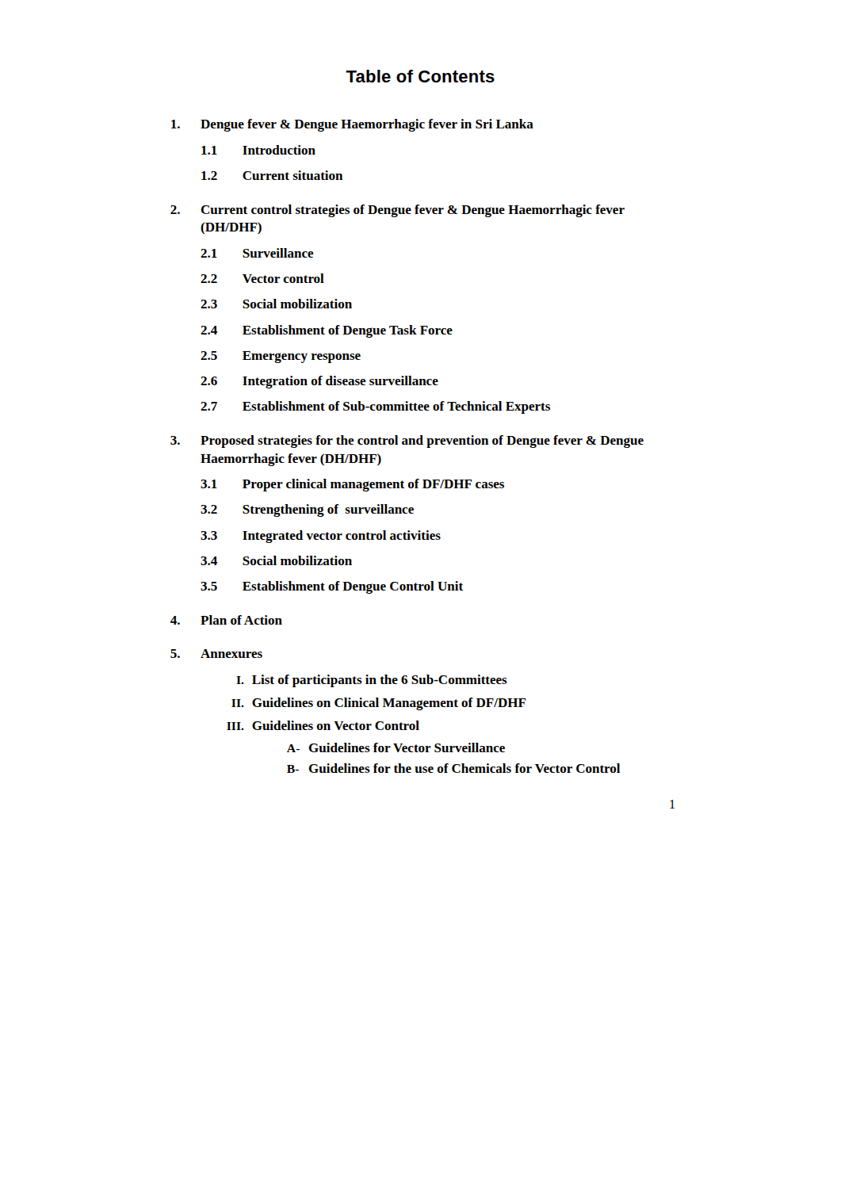Table of Contents
1. Dengue fever & Dengue Haemorrhagic fever in Sri Lanka
1.1 Introduction
1.2 Current situation
2. Current control strategies of Dengue fever & Dengue Haemorrhagic fever (DH/DHF)
2.1 Surveillance
2.2 Vector control
2.3 Social mobilization
2.4 Establishment of Dengue Task Force
2.5 Emergency response
2.6 Integration of disease surveillance
2.7 Establishment of Sub-committee of Technical Experts
3. Proposed strategies for the control and prevention of Dengue fever & Dengue Haemorrhagic fever (DH/DHF)
3.1 Proper clinical management of DF/DHF cases
3.2 Strengthening of surveillance
3.3 Integrated vector control activities
3.4 Social mobilization
3.5 Establishment of Dengue Control Unit
4. Plan of Action
5. Annexures
I. List of participants in the 6 Sub-Committees
II. Guidelines on Clinical Management of DF/DHF
III. Guidelines on Vector Control
A-Guidelines for Vector Surveillance
B-Guidelines for the use of Chemicals for Vector Control
1